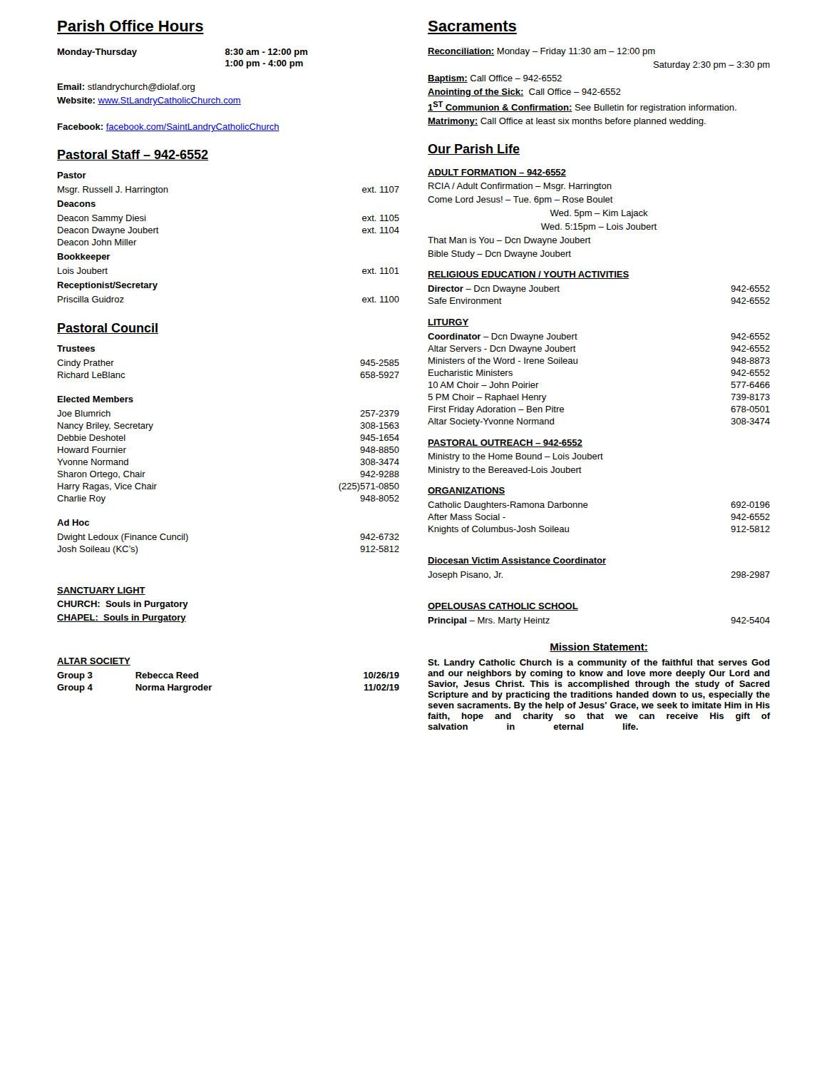Parish Office Hours
| Monday-Thursday | 8:30 am - 12:00 pm |
| | 1:00 pm - 4:00 pm |
Email: stlandrychurch@diolaf.org
Website: www.StLandryCatholicChurch.com
Facebook: facebook.com/SaintLandryCatholicChurch
Pastoral Staff – 942-6552
Pastor
| Msgr. Russell J. Harrington | ext. 1107 |
Deacons
| Deacon Sammy Diesi | ext. 1105 |
| Deacon Dwayne Joubert | ext. 1104 |
| Deacon John Miller | |
Bookkeeper
| Lois Joubert | ext. 1101 |
Receptionist/Secretary
| Priscilla Guidroz | ext. 1100 |
Pastoral Council
Trustees
| Cindy Prather | 945-2585 |
| Richard LeBlanc | 658-5927 |
Elected Members
| Joe Blumrich | 257-2379 |
| Nancy Briley, Secretary | 308-1563 |
| Debbie Deshotel | 945-1654 |
| Howard Fournier | 948-8850 |
| Yvonne Normand | 308-3474 |
| Sharon Ortego, Chair | 942-9288 |
| Harry Ragas, Vice Chair | (225)571-0850 |
| Charlie Roy | 948-8052 |
Ad Hoc
| Dwight Ledoux (Finance Cuncil) | 942-6732 |
| Josh Soileau (KC’s) | 912-5812 |
SANCTUARY LIGHT
CHURCH: Souls in Purgatory
CHAPEL: Souls in Purgatory
ALTAR SOCIETY
| Group 3 | Rebecca Reed | 10/26/19 |
| Group 4 | Norma Hargroder | 11/02/19 |
Sacraments
Reconciliation: Monday – Friday 11:30 am – 12:00 pm
Saturday 2:30 pm – 3:30 pm
Baptism: Call Office – 942-6552
Anointing of the Sick: Call Office – 942-6552
1ST Communion & Confirmation: See Bulletin for registration information.
Matrimony: Call Office at least six months before planned wedding.
Our Parish Life
ADULT FORMATION – 942-6552
RCIA / Adult Confirmation – Msgr. Harrington
Come Lord Jesus! – Tue. 6pm – Rose Boulet
Wed. 5pm – Kim Lajack
Wed. 5:15pm – Lois Joubert
That Man is You – Dcn Dwayne Joubert
Bible Study – Dcn Dwayne Joubert
RELIGIOUS EDUCATION / YOUTH ACTIVITIES
| Director – Dcn Dwayne Joubert | 942-6552 |
| Safe Environment | 942-6552 |
LITURGY
| Coordinator – Dcn Dwayne Joubert | 942-6552 |
| Altar Servers - Dcn Dwayne Joubert | 942-6552 |
| Ministers of the Word - Irene Soileau | 948-8873 |
| Eucharistic Ministers | 942-6552 |
| 10 AM Choir – John Poirier | 577-6466 |
| 5 PM Choir – Raphael Henry | 739-8173 |
| First Friday Adoration – Ben Pitre | 678-0501 |
| Altar Society-Yvonne Normand | 308-3474 |
PASTORAL OUTREACH – 942-6552
Ministry to the Home Bound – Lois Joubert
Ministry to the Bereaved-Lois Joubert
ORGANIZATIONS
| Catholic Daughters-Ramona Darbonne | 692-0196 |
| After Mass Social - | 942-6552 |
| Knights of Columbus-Josh Soileau | 912-5812 |
Diocesan Victim Assistance Coordinator
| Joseph Pisano, Jr. | 298-2987 |
OPELOUSAS CATHOLIC SCHOOL
| Principal – Mrs. Marty Heintz | 942-5404 |
Mission Statement:
St. Landry Catholic Church is a community of the faithful that serves God and our neighbors by coming to know and love more deeply Our Lord and Savior, Jesus Christ. This is accomplished through the study of Sacred Scripture and by practicing the traditions handed down to us, especially the seven sacraments. By the help of Jesus' Grace, we seek to imitate Him in His faith, hope and charity so that we can receive His gift of salvation in eternal life.